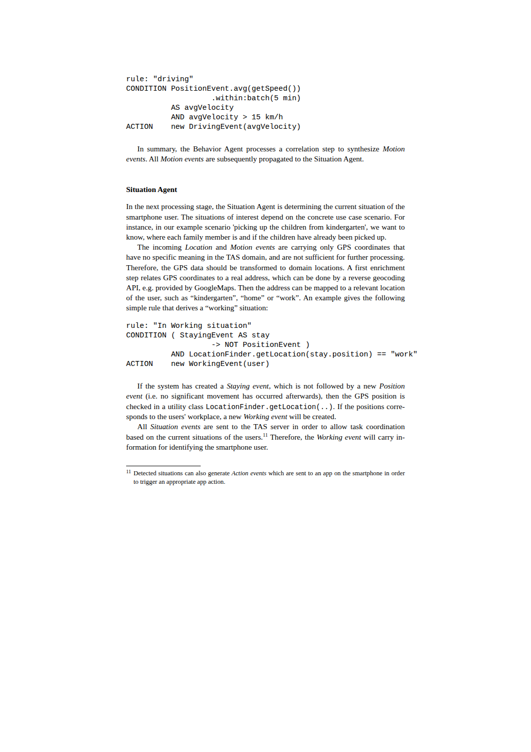rule: "driving"
CONDITION PositionEvent.avg(getSpeed())
                   .within:batch(5 min)
          AS avgVelocity
          AND avgVelocity > 15 km/h
ACTION    new DrivingEvent(avgVelocity)
In summary, the Behavior Agent processes a correlation step to synthesize Motion events. All Motion events are subsequently propagated to the Situation Agent.
Situation Agent
In the next processing stage, the Situation Agent is determining the current situation of the smartphone user. The situations of interest depend on the concrete use case scenario. For instance, in our example scenario 'picking up the children from kindergarten', we want to know, where each family member is and if the children have already been picked up.
The incoming Location and Motion events are carrying only GPS coordinates that have no specific meaning in the TAS domain, and are not sufficient for further processing. Therefore, the GPS data should be transformed to domain locations. A first enrichment step relates GPS coordinates to a real address, which can be done by a reverse geocoding API, e.g. provided by GoogleMaps. Then the address can be mapped to a relevant location of the user, such as “kindergarten”, “home” or “work”. An example gives the following simple rule that derives a “working” situation:
rule: "In Working situation"
CONDITION ( StayingEvent AS stay
                   -> NOT PositionEvent )
          AND LocationFinder.getLocation(stay.position) == "work"
ACTION    new WorkingEvent(user)
If the system has created a Staying event, which is not followed by a new Position event (i.e. no significant movement has occurred afterwards), then the GPS position is checked in a utility class LocationFinder.getLocation(..). If the positions corresponds to the users' workplace, a new Working event will be created.
All Situation events are sent to the TAS server in order to allow task coordination based on the current situations of the users.11 Therefore, the Working event will carry information for identifying the smartphone user.
11 Detected situations can also generate Action events which are sent to an app on the smartphone in order to trigger an appropriate app action.